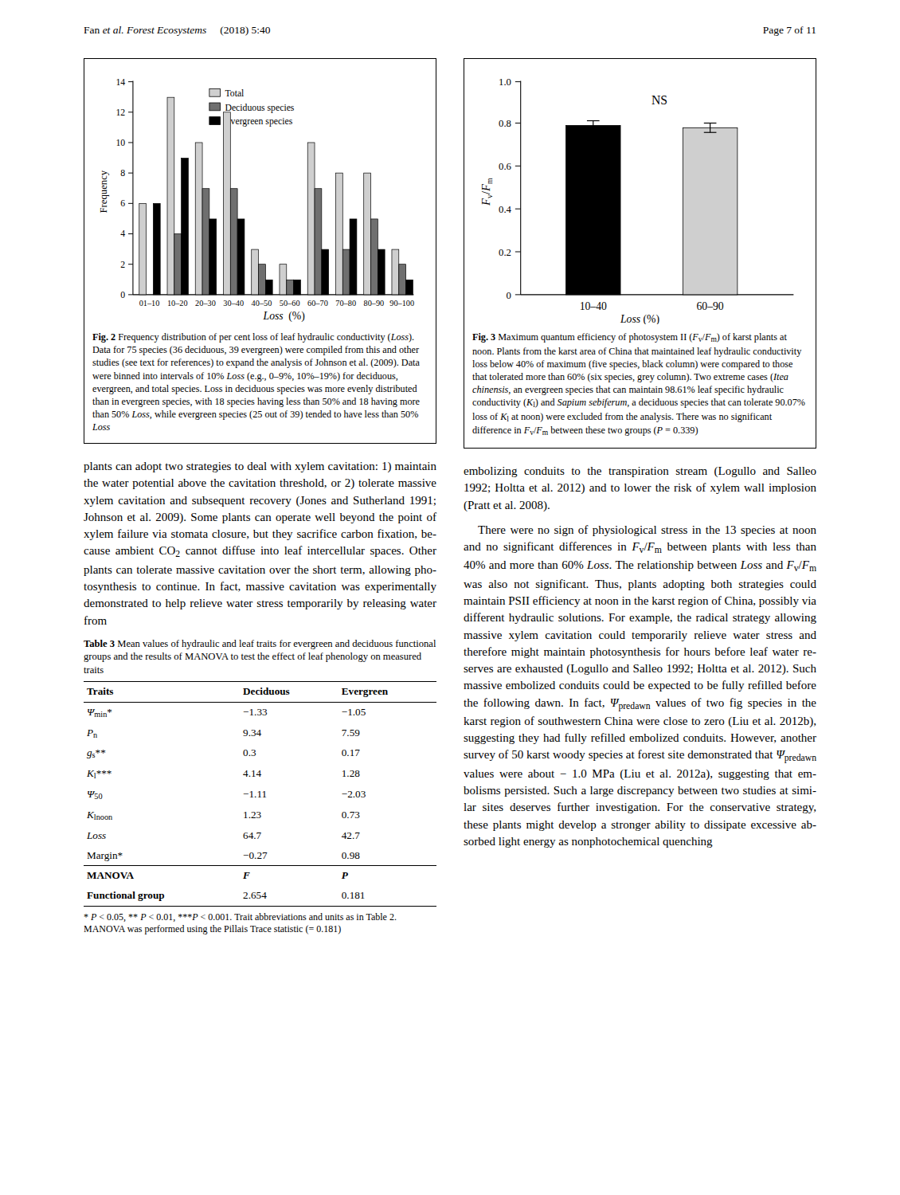Fan et al. Forest Ecosystems (2018) 5:40
Page 7 of 11
0 2 4 6 8 10 12 14 Frequency Total Deciduous species Evergreen species 01–10 10–20 20–30 30–40 40–50 50–60 60–70 70–80 80–90 90–100 Loss (%)
Fig. 2 Frequency distribution of per cent loss of leaf hydraulic conductivity (Loss). Data for 75 species (36 deciduous, 39 evergreen) were compiled from this and other studies (see text for references) to expand the analysis of Johnson et al. (2009). Data were binned into intervals of 10% Loss (e.g., 0–9%, 10%–19%) for deciduous, evergreen, and total species. Loss in deciduous species was more evenly distributed than in evergreen species, with 18 species having less than 50% and 18 having more than 50% Loss, while evergreen species (25 out of 39) tended to have less than 50% Loss
plants can adopt two strategies to deal with xylem cavitation: 1) maintain the water potential above the cavitation threshold, or 2) tolerate massive xylem cavitation and subsequent recovery (Jones and Sutherland 1991; Johnson et al. 2009). Some plants can operate well beyond the point of xylem failure via stomata closure, but they sacrifice carbon fixation, because ambient CO2 cannot diffuse into leaf intercellular spaces. Other plants can tolerate massive cavitation over the short term, allowing photosynthesis to continue. In fact, massive cavitation was experimentally demonstrated to help relieve water stress temporarily by releasing water from
Table 3 Mean values of hydraulic and leaf traits for evergreen and deciduous functional groups and the results of MANOVA to test the effect of leaf phenology on measured traits
| Traits | Deciduous | Evergreen |
| --- | --- | --- |
| Ψ min * | −1.33 | −1.05 |
| P n | 9.34 | 7.59 |
| g s ** | 0.3 | 0.17 |
| K l *** | 4.14 | 1.28 |
| Ψ 50 | −1.11 | −2.03 |
| K lnoon | 1.23 | 0.73 |
| Loss | 64.7 | 42.7 |
| Margin* | −0.27 | 0.98 |
| MANOVA | F | P |
| Functional group | 2.654 | 0.181 |
* P < 0.05, ** P < 0.01, ***P < 0.001. Trait abbreviations and units as in Table 2. MANOVA was performed using the Pillais Trace statistic (= 0.181)
0 0.2 0.4 0.6 0.8 1.0 Fv/Fm NS 10–40 60–90 Loss (%)
Fig. 3 Maximum quantum efficiency of photosystem II (Fv/Fm) of karst plants at noon. Plants from the karst area of China that maintained leaf hydraulic conductivity loss below 40% of maximum (five species, black column) were compared to those that tolerated more than 60% (six species, grey column). Two extreme cases (Itea chinensis, an evergreen species that can maintain 98.61% leaf specific hydraulic conductivity (Kl) and Sapium sebiferum, a deciduous species that can tolerate 90.07% loss of Kl at noon) were excluded from the analysis. There was no significant difference in Fv/Fm between these two groups (P = 0.339)
embolizing conduits to the transpiration stream (Logullo and Salleo 1992; Holtta et al. 2012) and to lower the risk of xylem wall implosion (Pratt et al. 2008).
There were no sign of physiological stress in the 13 species at noon and no significant differences in Fv/Fm between plants with less than 40% and more than 60% Loss. The relationship between Loss and Fv/Fm was also not significant. Thus, plants adopting both strategies could maintain PSII efficiency at noon in the karst region of China, possibly via different hydraulic solutions. For example, the radical strategy allowing massive xylem cavitation could temporarily relieve water stress and therefore might maintain photosynthesis for hours before leaf water reserves are exhausted (Logullo and Salleo 1992; Holtta et al. 2012). Such massive embolized conduits could be expected to be fully refilled before the following dawn. In fact, Ψpredawn values of two fig species in the karst region of southwestern China were close to zero (Liu et al. 2012b), suggesting they had fully refilled embolized conduits. However, another survey of 50 karst woody species at forest site demonstrated that Ψpredawn values were about − 1.0 MPa (Liu et al. 2012a), suggesting that embolisms persisted. Such a large discrepancy between two studies at similar sites deserves further investigation. For the conservative strategy, these plants might develop a stronger ability to dissipate excessive absorbed light energy as nonphotochemical quenching